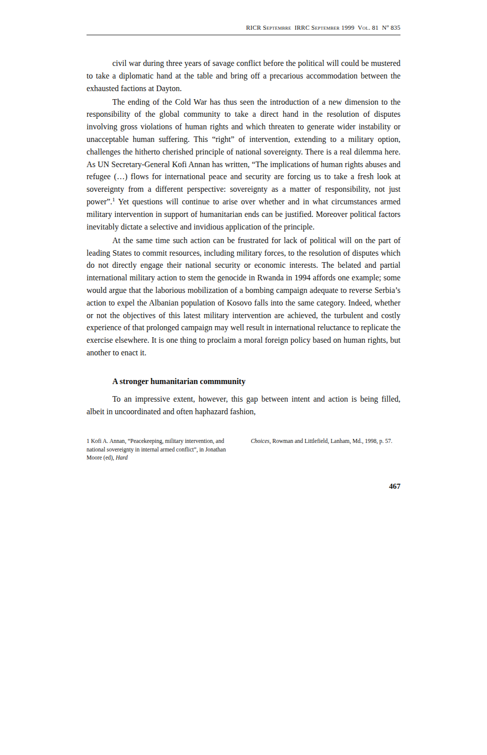RICR Septembre IRRC September 1999 Vol. 81 No 835
civil war during three years of savage conflict before the political will could be mustered to take a diplomatic hand at the table and bring off a precarious accommodation between the exhausted factions at Dayton.
The ending of the Cold War has thus seen the introduction of a new dimension to the responsibility of the global community to take a direct hand in the resolution of disputes involving gross violations of human rights and which threaten to generate wider instability or unacceptable human suffering. This “right” of intervention, extending to a military option, challenges the hitherto cherished principle of national sovereignty. There is a real dilemma here. As UN Secretary-General Kofi Annan has written, “The implications of human rights abuses and refugee (…) flows for international peace and security are forcing us to take a fresh look at sovereignty from a different perspective: sovereignty as a matter of responsibility, not just power”.1 Yet questions will continue to arise over whether and in what circumstances armed military intervention in support of humanitarian ends can be justified. Moreover political factors inevitably dictate a selective and invidious application of the principle.
At the same time such action can be frustrated for lack of political will on the part of leading States to commit resources, including military forces, to the resolution of disputes which do not directly engage their national security or economic interests. The belated and partial international military action to stem the genocide in Rwanda in 1994 affords one example; some would argue that the laborious mobilization of a bombing campaign adequate to reverse Serbia’s action to expel the Albanian population of Kosovo falls into the same category. Indeed, whether or not the objectives of this latest military intervention are achieved, the turbulent and costly experience of that prolonged campaign may well result in international reluctance to replicate the exercise elsewhere. It is one thing to proclaim a moral foreign policy based on human rights, but another to enact it.
A stronger humanitarian commmunity
To an impressive extent, however, this gap between intent and action is being filled, albeit in uncoordinated and often haphazard fashion,
1 Kofi A. Annan, “Peacekeeping, military intervention, and national sovereignty in internal armed conflict”, in Jonathan Moore (ed), Hard
Choices, Rowman and Littlefield, Lanham, Md., 1998, p. 57.
467